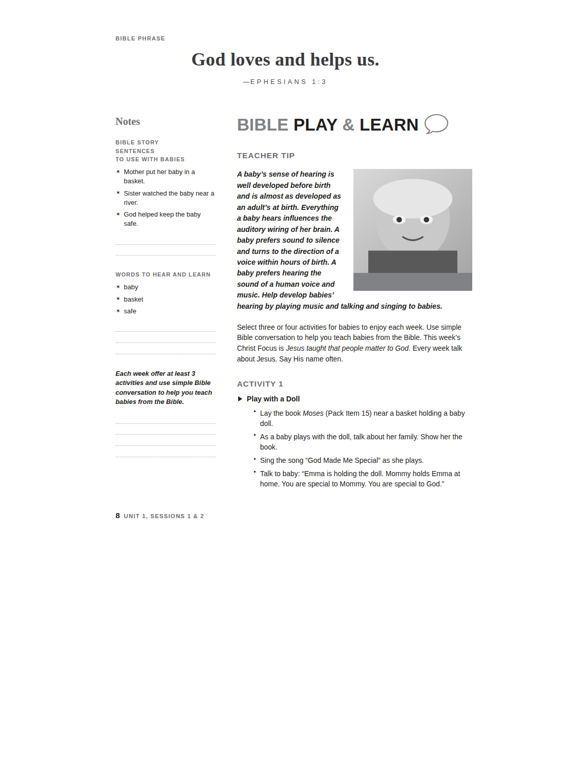Bible Phrase
God loves and helps us.
—EPHESIANS 1:3
Notes
Bible Story
Sentences
to Use with Babies
Mother put her baby in a basket.
Sister watched the baby near a river.
God helped keep the baby safe.
Words to Hear and Learn
baby
basket
safe
Each week offer at least 3 activities and use simple Bible conversation to help you teach babies from the Bible.
BIBLE PLAY & LEARN
Teacher Tip
A baby’s sense of hearing is well developed before birth and is almost as developed as an adult’s at birth. Everything a baby hears influences the auditory wiring of her brain. A baby prefers sound to silence and turns to the direction of a voice within hours of birth. A baby prefers hearing the sound of a human voice and music. Help develop babies’ hearing by playing music and talking and singing to babies.
Select three or four activities for babies to enjoy each week. Use simple Bible conversation to help you teach babies from the Bible. This week’s Christ Focus is Jesus taught that people matter to God. Every week talk about Jesus. Say His name often.
Activity 1
Play with a Doll
Lay the book Moses (Pack Item 15) near a basket holding a baby doll.
As a baby plays with the doll, talk about her family. Show her the book.
Sing the song “God Made Me Special” as she plays.
Talk to baby: “Emma is holding the doll. Mommy holds Emma at home. You are special to Mommy. You are special to God.”
8 Unit 1, Sessions 1 & 2